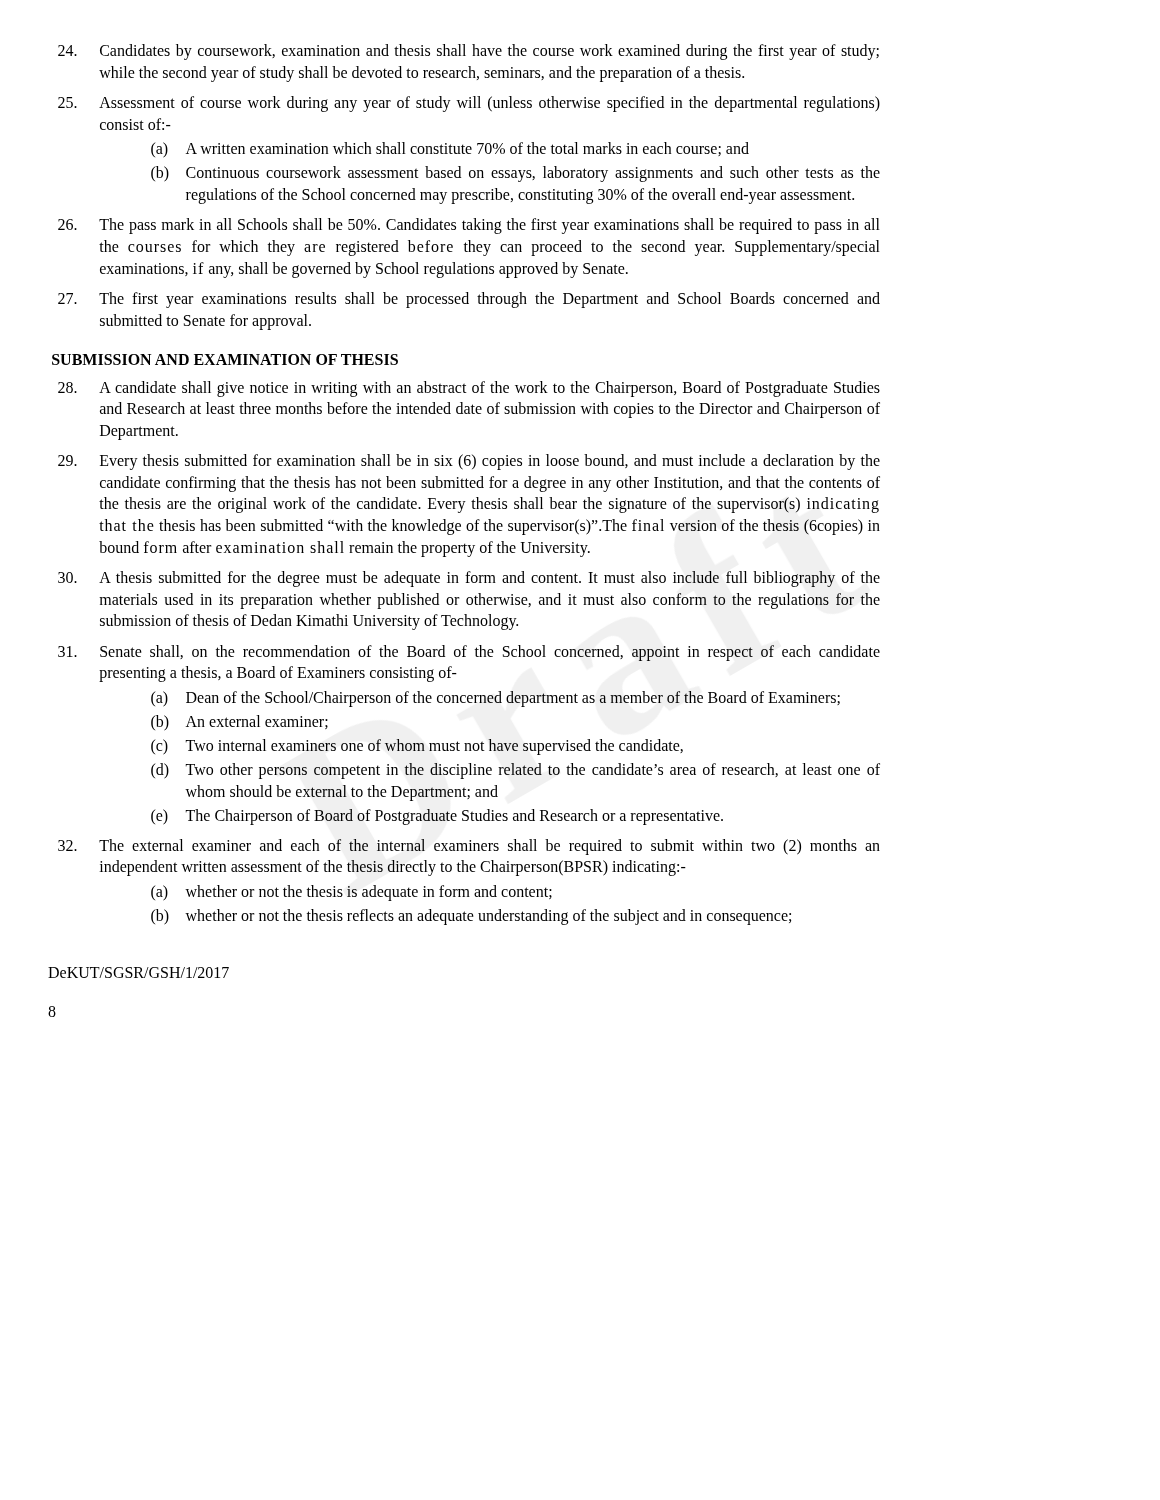Draft
24. Candidates by coursework, examination and thesis shall have the course work examined during the first year of study; while the second year of study shall be devoted to research, seminars, and the preparation of a thesis.
25. Assessment of course work during any year of study will (unless otherwise specified in the departmental regulations) consist of:-
(a) A written examination which shall constitute 70% of the total marks in each course; and
(b) Continuous coursework assessment based on essays, laboratory assignments and such other tests as the regulations of the School concerned may prescribe, constituting 30% of the overall end-year assessment.
26. The pass mark in all Schools shall be 50%. Candidates taking the first year examinations shall be required to pass in all the courses for which they are registered before they can proceed to the second year. Supplementary/special examinations, if any, shall be governed by School regulations approved by Senate.
27. The first year examinations results shall be processed through the Department and School Boards concerned and submitted to Senate for approval.
SUBMISSION AND EXAMINATION OF THESIS
28. A candidate shall give notice in writing with an abstract of the work to the Chairperson, Board of Postgraduate Studies and Research at least three months before the intended date of submission with copies to the Director and Chairperson of Department.
29. Every thesis submitted for examination shall be in six (6) copies in loose bound, and must include a declaration by the candidate confirming that the thesis has not been submitted for a degree in any other Institution, and that the contents of the thesis are the original work of the candidate. Every thesis shall bear the signature of the supervisor(s) indicating that the thesis has been submitted “with the knowledge of the supervisor(s)”.The final version of the thesis (6copies) in bound form after examination shall remain the property of the University.
30. A thesis submitted for the degree must be adequate in form and content. It must also include full bibliography of the materials used in its preparation whether published or otherwise, and it must also conform to the regulations for the submission of thesis of Dedan Kimathi University of Technology.
31. Senate shall, on the recommendation of the Board of the School concerned, appoint in respect of each candidate presenting a thesis, a Board of Examiners consisting of-
(a) Dean of the School/Chairperson of the concerned department as a member of the Board of Examiners;
(b) An external examiner;
(c) Two internal examiners one of whom must not have supervised the candidate,
(d) Two other persons competent in the discipline related to the candidate’s area of research, at least one of whom should be external to the Department; and
(e) The Chairperson of Board of Postgraduate Studies and Research or a representative.
32. The external examiner and each of the internal examiners shall be required to submit within two (2) months an independent written assessment of the thesis directly to the Chairperson(BPSR) indicating:-
(a) whether or not the thesis is adequate in form and content;
(b) whether or not the thesis reflects an adequate understanding of the subject and in consequence;
DeKUT/SGSR/GSH/1/2017
8